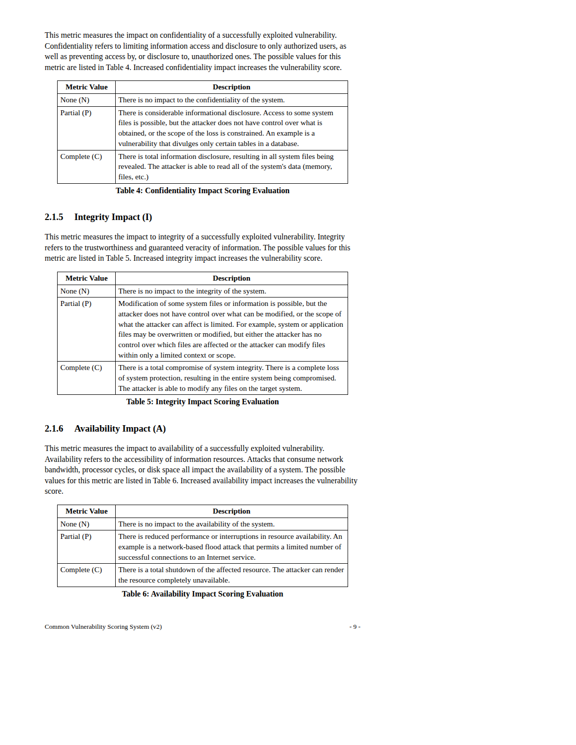This metric measures the impact on confidentiality of a successfully exploited vulnerability. Confidentiality refers to limiting information access and disclosure to only authorized users, as well as preventing access by, or disclosure to, unauthorized ones. The possible values for this metric are listed in Table 4. Increased confidentiality impact increases the vulnerability score.
| Metric Value | Description |
| --- | --- |
| None (N) | There is no impact to the confidentiality of the system. |
| Partial (P) | There is considerable informational disclosure. Access to some system files is possible, but the attacker does not have control over what is obtained, or the scope of the loss is constrained. An example is a vulnerability that divulges only certain tables in a database. |
| Complete (C) | There is total information disclosure, resulting in all system files being revealed. The attacker is able to read all of the system's data (memory, files, etc.) |
Table 4: Confidentiality Impact Scoring Evaluation
2.1.5 Integrity Impact (I)
This metric measures the impact to integrity of a successfully exploited vulnerability. Integrity refers to the trustworthiness and guaranteed veracity of information. The possible values for this metric are listed in Table 5. Increased integrity impact increases the vulnerability score.
| Metric Value | Description |
| --- | --- |
| None (N) | There is no impact to the integrity of the system. |
| Partial (P) | Modification of some system files or information is possible, but the attacker does not have control over what can be modified, or the scope of what the attacker can affect is limited. For example, system or application files may be overwritten or modified, but either the attacker has no control over which files are affected or the attacker can modify files within only a limited context or scope. |
| Complete (C) | There is a total compromise of system integrity. There is a complete loss of system protection, resulting in the entire system being compromised. The attacker is able to modify any files on the target system. |
Table 5: Integrity Impact Scoring Evaluation
2.1.6 Availability Impact (A)
This metric measures the impact to availability of a successfully exploited vulnerability. Availability refers to the accessibility of information resources. Attacks that consume network bandwidth, processor cycles, or disk space all impact the availability of a system. The possible values for this metric are listed in Table 6. Increased availability impact increases the vulnerability score.
| Metric Value | Description |
| --- | --- |
| None (N) | There is no impact to the availability of the system. |
| Partial (P) | There is reduced performance or interruptions in resource availability. An example is a network-based flood attack that permits a limited number of successful connections to an Internet service. |
| Complete (C) | There is a total shutdown of the affected resource. The attacker can render the resource completely unavailable. |
Table 6: Availability Impact Scoring Evaluation
Common Vulnerability Scoring System (v2)
- 9 -